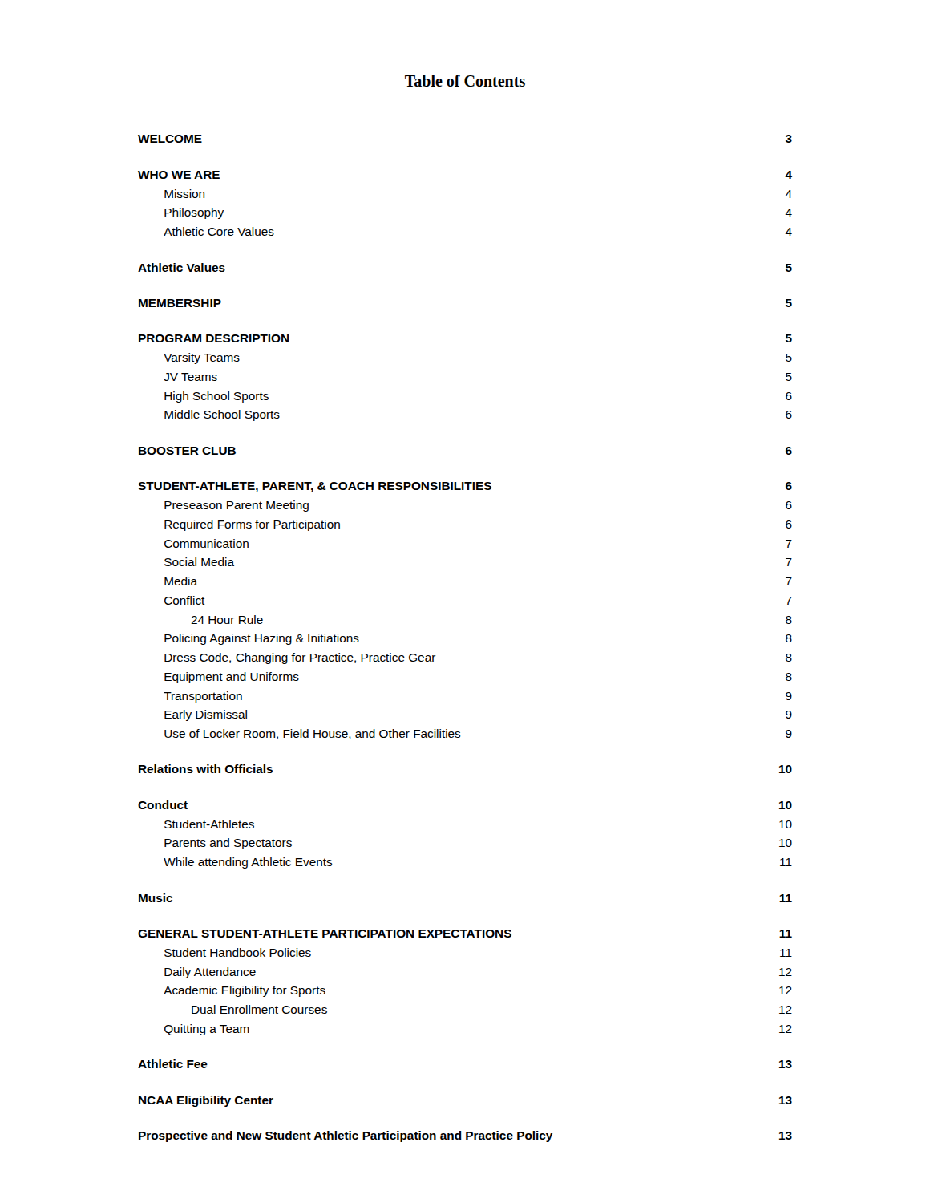Table of Contents
WELCOME 3
WHO WE ARE 4
Mission 4
Philosophy 4
Athletic Core Values 4
Athletic Values 5
MEMBERSHIP 5
PROGRAM DESCRIPTION 5
Varsity Teams 5
JV Teams 5
High School Sports 6
Middle School Sports 6
BOOSTER CLUB 6
STUDENT-ATHLETE, PARENT, & COACH RESPONSIBILITIES 6
Preseason Parent Meeting 6
Required Forms for Participation 6
Communication 7
Social Media 7
Media 7
Conflict 7
24 Hour Rule 8
Policing Against Hazing & Initiations 8
Dress Code, Changing for Practice, Practice Gear 8
Equipment and Uniforms 8
Transportation 9
Early Dismissal 9
Use of Locker Room, Field House, and Other Facilities 9
Relations with Officials 10
Conduct 10
Student-Athletes 10
Parents and Spectators 10
While attending Athletic Events 11
Music 11
GENERAL STUDENT-ATHLETE PARTICIPATION EXPECTATIONS 11
Student Handbook Policies 11
Daily Attendance 12
Academic Eligibility for Sports 12
Dual Enrollment Courses 12
Quitting a Team 12
Athletic Fee 13
NCAA Eligibility Center 13
Prospective and New Student Athletic Participation and Practice Policy 13